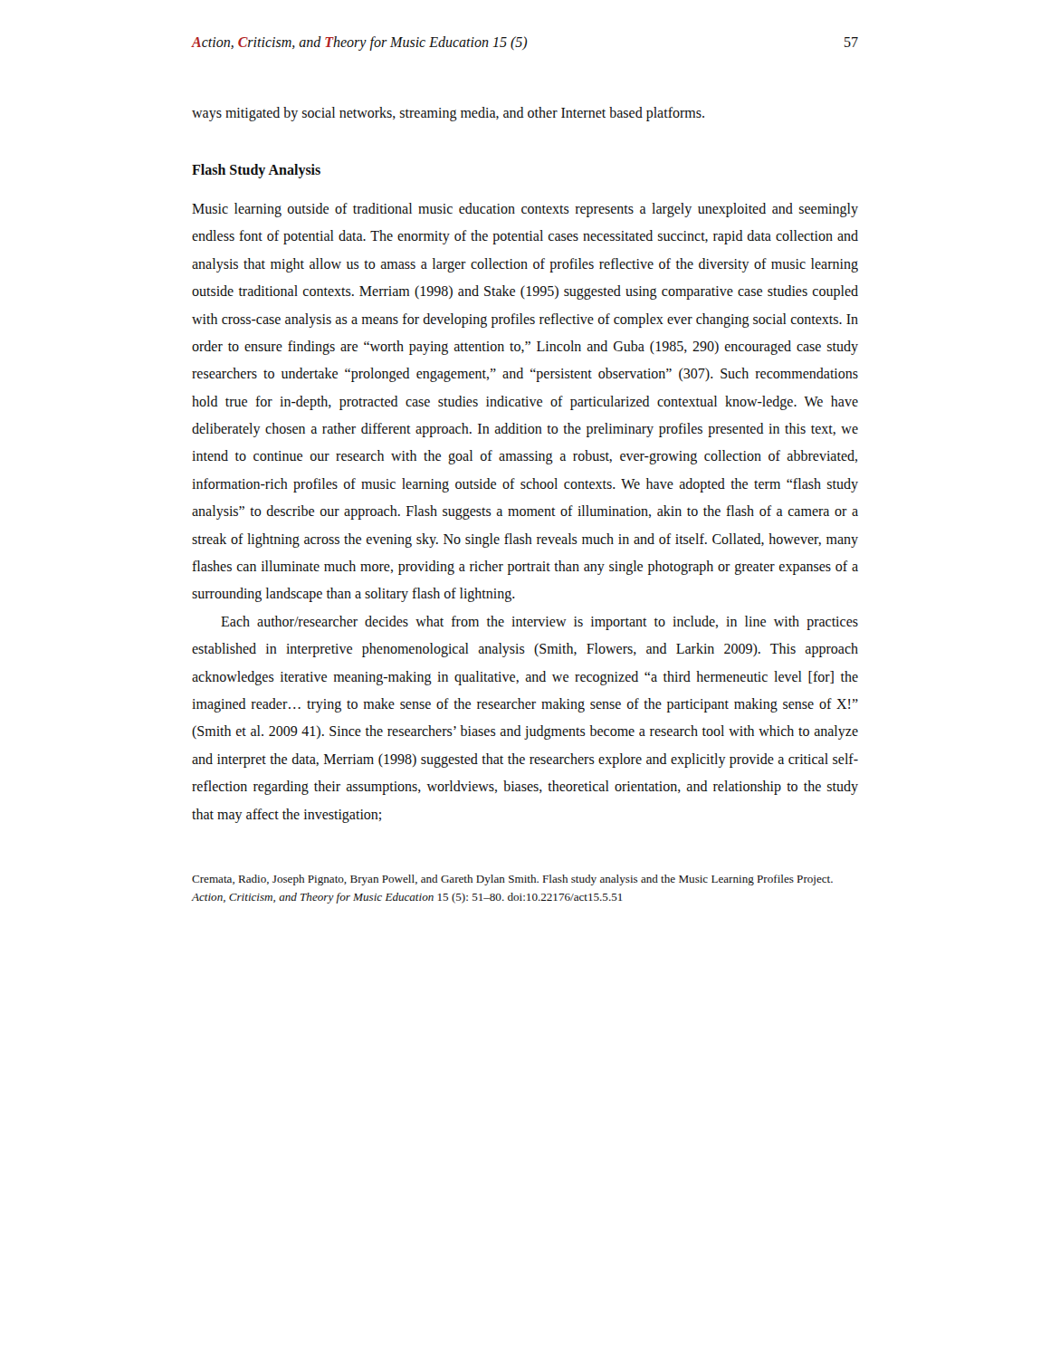Action, Criticism, and Theory for Music Education 15 (5) 57
ways mitigated by social networks, streaming media, and other Internet based platforms.
Flash Study Analysis
Music learning outside of traditional music education contexts represents a largely unexploited and seemingly endless font of potential data. The enormity of the potential cases necessitated succinct, rapid data collection and analysis that might allow us to amass a larger collection of profiles reflective of the diversity of music learning outside traditional contexts. Merriam (1998) and Stake (1995) suggested using comparative case studies coupled with cross-case analysis as a means for developing profiles reflective of complex ever changing social contexts. In order to ensure findings are “worth paying attention to,” Lincoln and Guba (1985, 290) encouraged case study researchers to undertake “prolonged engagement,” and “persistent observation” (307). Such recommendations hold true for in-depth, protracted case studies indicative of particularized contextual know-ledge. We have deliberately chosen a rather different approach. In addition to the preliminary profiles presented in this text, we intend to continue our research with the goal of amassing a robust, ever-growing collection of abbreviated, information-rich profiles of music learning outside of school contexts. We have adopted the term “flash study analysis” to describe our approach. Flash suggests a moment of illumination, akin to the flash of a camera or a streak of lightning across the evening sky. No single flash reveals much in and of itself. Collated, however, many flashes can illuminate much more, providing a richer portrait than any single photograph or greater expanses of a surrounding landscape than a solitary flash of lightning.
Each author/researcher decides what from the interview is important to include, in line with practices established in interpretive phenomenological analysis (Smith, Flowers, and Larkin 2009). This approach acknowledges iterative meaning-making in qualitative, and we recognized “a third hermeneutic level [for] the imagined reader… trying to make sense of the researcher making sense of the participant making sense of X!” (Smith et al. 2009 41). Since the researchers’ biases and judgments become a research tool with which to analyze and interpret the data, Merriam (1998) suggested that the researchers explore and explicitly provide a critical self-reflection regarding their assumptions, worldviews, biases, theoretical orientation, and relationship to the study that may affect the investigation;
Cremata, Radio, Joseph Pignato, Bryan Powell, and Gareth Dylan Smith. Flash study analysis and the Music Learning Profiles Project. Action, Criticism, and Theory for Music Education 15 (5): 51–80. doi:10.22176/act15.5.51